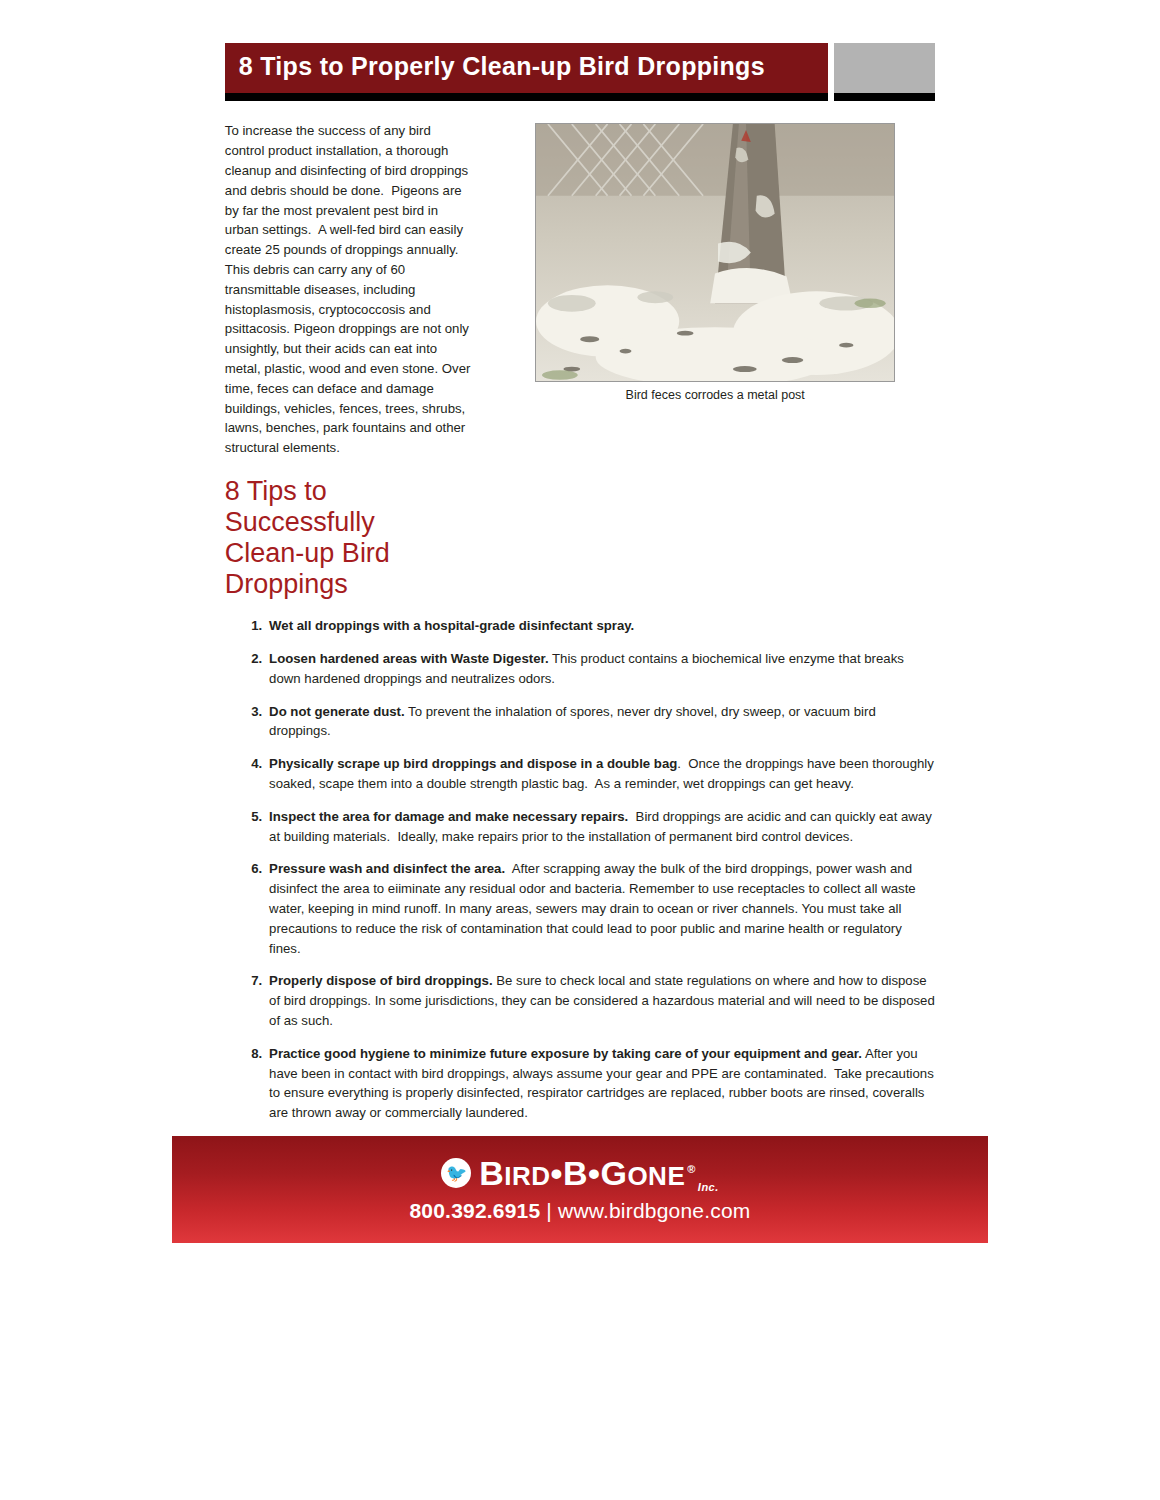8 Tips to Properly Clean-up Bird Droppings
To increase the success of any bird control product installation, a thorough cleanup and disinfecting of bird droppings and debris should be done. Pigeons are by far the most prevalent pest bird in urban settings. A well-fed bird can easily create 25 pounds of droppings annually. This debris can carry any of 60 transmittable diseases, including histoplasmosis, cryptococcosis and psittacosis. Pigeon droppings are not only unsightly, but their acids can eat into metal, plastic, wood and even stone. Over time, feces can deface and damage buildings, vehicles, fences, trees, shrubs, lawns, benches, park fountains and other structural elements.
8 Tips to Successfully
Clean-up Bird Droppings
Bird feces corrodes a metal post
Wet all droppings with a hospital-grade disinfectant spray.
Loosen hardened areas with Waste Digester. This product contains a biochemical live enzyme that breaks down hardened droppings and neutralizes odors.
Do not generate dust. To prevent the inhalation of spores, never dry shovel, dry sweep, or vacuum bird droppings.
Physically scrape up bird droppings and dispose in a double bag. Once the droppings have been thoroughly soaked, scape them into a double strength plastic bag. As a reminder, wet droppings can get heavy.
Inspect the area for damage and make necessary repairs. Bird droppings are acidic and can quickly eat away at building materials. Ideally, make repairs prior to the installation of permanent bird control devices.
Pressure wash and disinfect the area. After scrapping away the bulk of the bird droppings, power wash and disinfect the area to eiiminate any residual odor and bacteria. Remember to use receptacles to collect all waste water, keeping in mind runoff. In many areas, sewers may drain to ocean or river channels. You must take all precautions to reduce the risk of contamination that could lead to poor public and marine health or regulatory fines.
Properly dispose of bird droppings. Be sure to check local and state regulations on where and how to dispose of bird droppings. In some jurisdictions, they can be considered a hazardous material and will need to be disposed of as such.
Practice good hygiene to minimize future exposure by taking care of your equipment and gear. After you have been in contact with bird droppings, always assume your gear and PPE are contaminated. Take precautions to ensure everything is properly disinfected, respirator cartridges are replaced, rubber boots are rinsed, coveralls are thrown away or commercially laundered.
🐦 BIRD•B•GONE®Inc.
800.392.6915|www.birdbgone.com